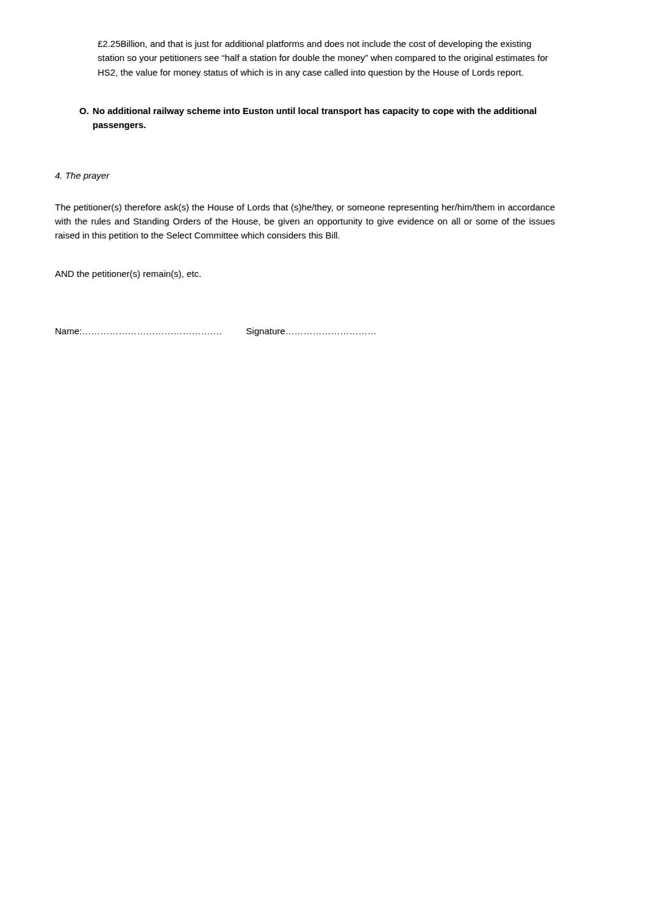£2.25Billion, and that is just for additional platforms and does not include the cost of developing the existing station so your petitioners see “half a station for double the money” when compared to the original estimates for HS2, the value for money status of which is in any case called into question by the House of Lords report.
O. No additional railway scheme into Euston until local transport has capacity to cope with the additional passengers.
4. The prayer
The petitioner(s) therefore ask(s) the House of Lords that (s)he/they, or someone representing her/him/them in accordance with the rules and Standing Orders of the House, be given an opportunity to give evidence on all or some of the issues raised in this petition to the Select Committee which considers this Bill.
AND the petitioner(s) remain(s), etc.
Name:………………………………………. Signature…………………………